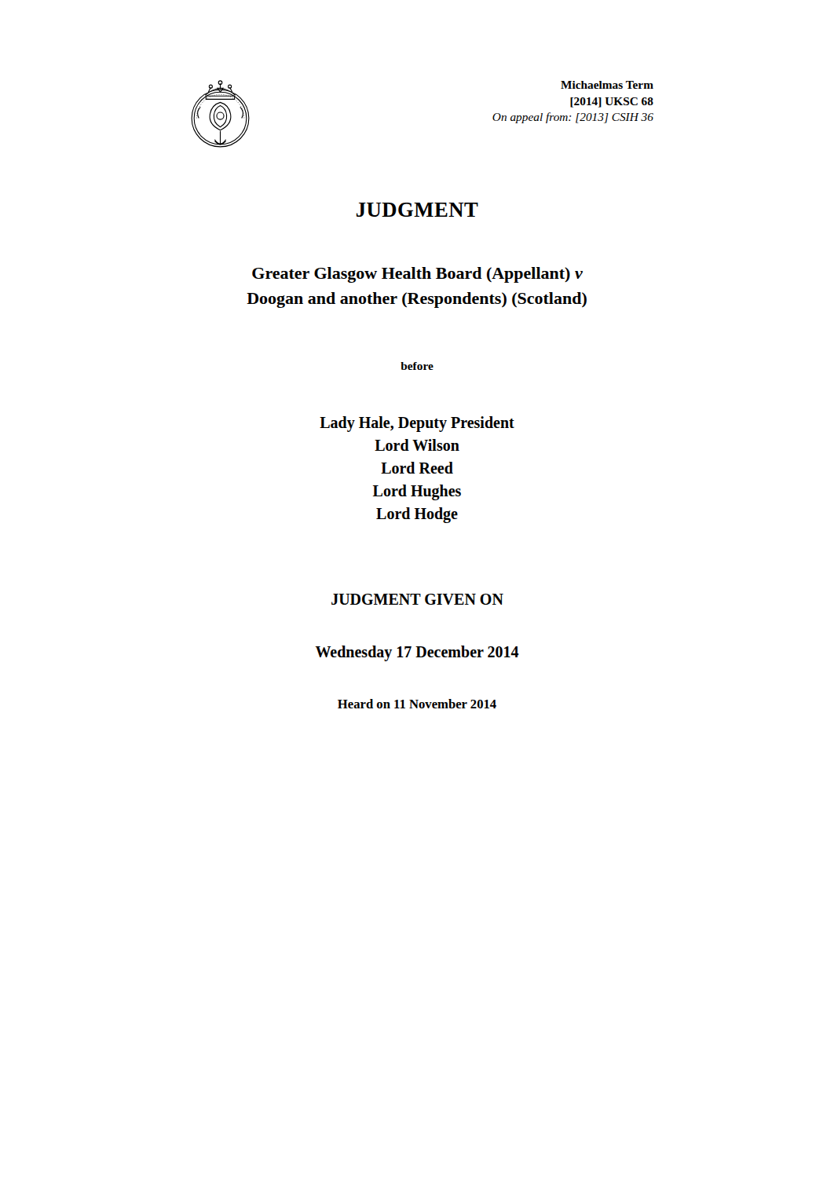Michaelmas Term
[2014] UKSC 68
On appeal from: [2013] CSIH 36
JUDGMENT
Greater Glasgow Health Board (Appellant) v
Doogan and another (Respondents) (Scotland)
before
Lady Hale, Deputy President
Lord Wilson
Lord Reed
Lord Hughes
Lord Hodge
JUDGMENT GIVEN ON
Wednesday 17 December 2014
Heard on 11 November 2014